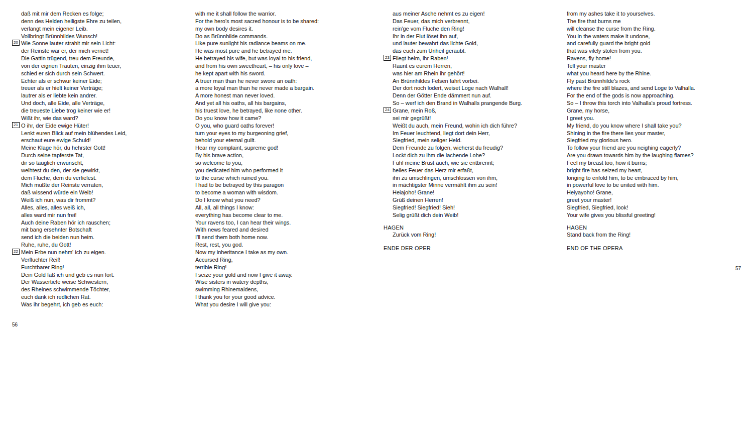daß mit mir dem Recken es folge;
denn des Helden heiligste Ehre zu teilen,
verlangt mein eigener Leib.
Vollbringt Brünnhildes Wunsch!
20 Wie Sonne lauter strahlt mir sein Licht:
der Reinste war er, der mich verriet!
Die Gattin trügend, treu dem Freunde,
von der eignen Trauten, einzig ihm teuer,
schied er sich durch sein Schwert.
Echter als er schwur keiner Eide;
treuer als er hielt keiner Verträge;
lautrer als er liebte kein andrer.
Und doch, alle Eide, alle Verträge,
die treueste Liebe trog keiner wie er!
Wißt ihr, wie das ward?
21 O ihr, der Eide ewige Hüter!
Lenkt euren Blick auf mein blühendes Leid,
erschaut eure ewige Schuld!
Meine Klage hör, du hehrster Gott!
Durch seine tapferste Tat,
dir so tauglich erwünscht,
weihtest du den, der sie gewirkt,
dem Fluche, dem du verfielest.
Mich mußte der Reinste verraten,
daß wissend würde ein Weib!
Weiß ich nun, was dir frommt?
Alles, alles, alles weiß ich,
alles ward mir nun frei!
Auch deine Raben hör ich rauschen;
mit bang ersehnter Botschaft
send ich die beiden nun heim.
Ruhe, ruhe, du Gott!
22 Mein Erbe nun nehm' ich zu eigen.
Verfluchter Reif!
Furchtbarer Ring!
Dein Gold faß ich und geb es nun fort.
Der Wassertiefe weise Schwestern,
des Rheines schwimmende Töchter,
euch dank ich redlichen Rat.
Was ihr begehrt, ich geb es euch:
with me it shall follow the warrior.
For the hero's most sacred honour is to be shared:
my own body desires it.
Do as Brünnhilde commands.
Like pure sunlight his radiance beams on me.
He was most pure and he betrayed me.
He betrayed his wife, but was loyal to his friend,
and from his own sweetheart, – his only love –
he kept apart with his sword.
A truer man than he never swore an oath:
a more loyal man than he never made a bargain.
A more honest man never loved.
And yet all his oaths, all his bargains,
his truest love, he betrayed, like none other.
Do you know how it came?
O you, who guard oaths forever!
turn your eyes to my burgeoning grief,
behold your eternal guilt.
Hear my complaint, supreme god!
By his brave action,
so welcome to you,
you dedicated him who performed it
to the curse which ruined you.
I had to be betrayed by this paragon
to become a woman with wisdom.
Do I know what you need?
All, all, all things I know:
everything has become clear to me.
Your ravens too, I can hear their wings.
With news feared and desired
I'll send them both home now.
Rest, rest, you god.
Now my inheritance I take as my own.
Accursed Ring,
terrible Ring!
I seize your gold and now I give it away.
Wise sisters in watery depths,
swimming Rhinemaidens,
I thank you for your good advice.
What you desire I will give you:
56
aus meiner Asche nehmt es zu eigen!
Das Feuer, das mich verbrennt,
rein'ge vom Fluche den Ring!
Ihr in der Flut löset ihn auf,
und lauter bewahrt das lichte Gold,
das euch zum Unheil geraubt.
23 Fliegt heim, ihr Raben!
Raunt es eurem Herren,
was hier am Rhein ihr gehört!
An Brünnhildes Felsen fahrt vorbei.
Der dort noch lodert, weiset Loge nach Walhall!
Denn der Götter Ende dämmert nun auf.
So – werf ich den Brand in Walhalls prangende Burg.
24 Grane, mein Roß,
sei mir gegrüßt!
Weißt du auch, mein Freund, wohin ich dich führe?
Im Feuer leuchtend, liegt dort dein Herr,
Siegfried, mein seliger Held.
Dem Freunde zu folgen, wieherst du freudig?
Lockt dich zu ihm die lachende Lohe?
Fühl meine Brust auch, wie sie entbrennt;
helles Feuer das Herz mir erfaßt,
ihn zu umschlingen, umschlossen von ihm,
in mächtigster Minne vermählt ihm zu sein!
Heiajoho! Grane!
Grüß deinen Herren!
Siegfried! Siegfried! Sieh!
Selig grüßt dich dein Weib!
Hagen
Zurück vom Ring!
Ende der Oper
from my ashes take it to yourselves.
The fire that burns me
will cleanse the curse from the Ring.
You in the waters make it undone,
and carefully guard the bright gold
that was vilely stolen from you.
Ravens, fly home!
Tell your master
what you heard here by the Rhine.
Fly past Brünnhilde's rock
where the fire still blazes, and send Loge to Valhalla.
For the end of the gods is now approaching.
So – I throw this torch into Valhalla's proud fortress.
Grane, my horse,
I greet you.
My friend, do you know where I shall take you?
Shining in the fire there lies your master,
Siegfried my glorious hero.
To follow your friend are you neighing eagerly?
Are you drawn towards him by the laughing flames?
Feel my breast too, how it burns;
bright fire has seized my heart,
longing to enfold him, to be embraced by him,
in powerful love to be united with him.
Heiyayoho! Grane,
greet your master!
Siegfried, Siegfried, look!
Your wife gives you blissful greeting!
Hagen
Stand back from the Ring!
End of the opera
57